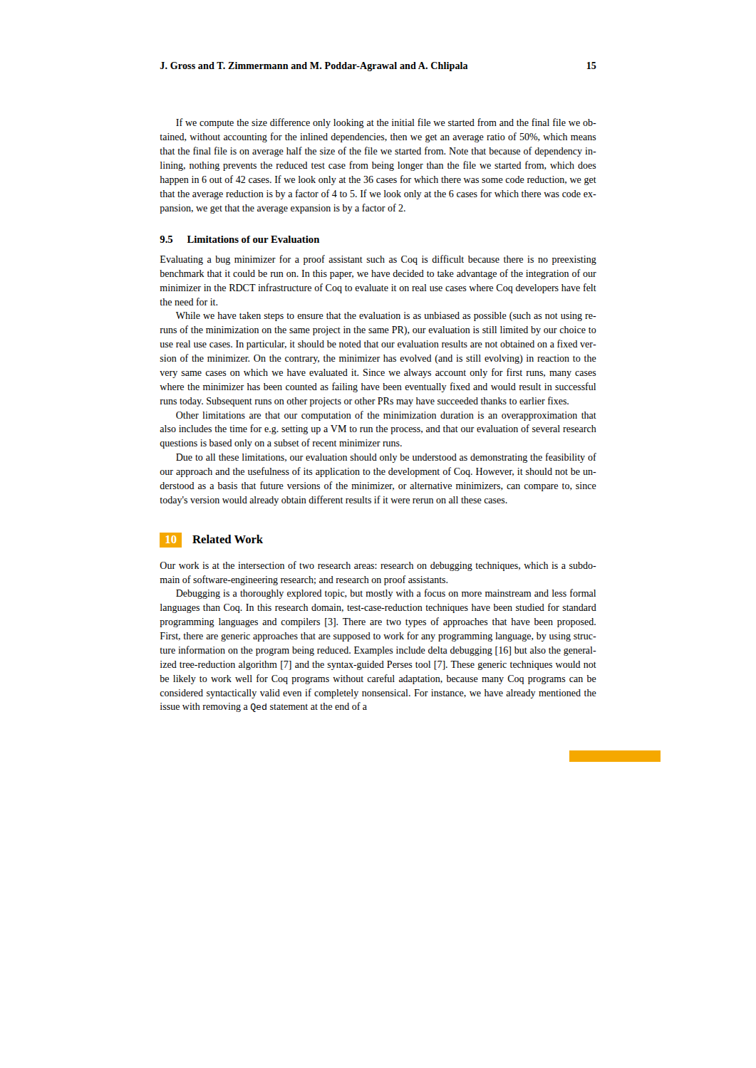J. Gross and T. Zimmermann and M. Poddar-Agrawal and A. Chlipala 15
If we compute the size difference only looking at the initial file we started from and the final file we obtained, without accounting for the inlined dependencies, then we get an average ratio of 50%, which means that the final file is on average half the size of the file we started from. Note that because of dependency inlining, nothing prevents the reduced test case from being longer than the file we started from, which does happen in 6 out of 42 cases. If we look only at the 36 cases for which there was some code reduction, we get that the average reduction is by a factor of 4 to 5. If we look only at the 6 cases for which there was code expansion, we get that the average expansion is by a factor of 2.
9.5 Limitations of our Evaluation
Evaluating a bug minimizer for a proof assistant such as Coq is difficult because there is no preexisting benchmark that it could be run on. In this paper, we have decided to take advantage of the integration of our minimizer in the RDCT infrastructure of Coq to evaluate it on real use cases where Coq developers have felt the need for it.
While we have taken steps to ensure that the evaluation is as unbiased as possible (such as not using reruns of the minimization on the same project in the same PR), our evaluation is still limited by our choice to use real use cases. In particular, it should be noted that our evaluation results are not obtained on a fixed version of the minimizer. On the contrary, the minimizer has evolved (and is still evolving) in reaction to the very same cases on which we have evaluated it. Since we always account only for first runs, many cases where the minimizer has been counted as failing have been eventually fixed and would result in successful runs today. Subsequent runs on other projects or other PRs may have succeeded thanks to earlier fixes.
Other limitations are that our computation of the minimization duration is an overapproximation that also includes the time for e.g. setting up a VM to run the process, and that our evaluation of several research questions is based only on a subset of recent minimizer runs.
Due to all these limitations, our evaluation should only be understood as demonstrating the feasibility of our approach and the usefulness of its application to the development of Coq. However, it should not be understood as a basis that future versions of the minimizer, or alternative minimizers, can compare to, since today's version would already obtain different results if it were rerun on all these cases.
10 Related Work
Our work is at the intersection of two research areas: research on debugging techniques, which is a subdomain of software-engineering research; and research on proof assistants.
Debugging is a thoroughly explored topic, but mostly with a focus on more mainstream and less formal languages than Coq. In this research domain, test-case-reduction techniques have been studied for standard programming languages and compilers [3]. There are two types of approaches that have been proposed. First, there are generic approaches that are supposed to work for any programming language, by using structure information on the program being reduced. Examples include delta debugging [16] but also the generalized tree-reduction algorithm [7] and the syntax-guided Perses tool [7]. These generic techniques would not be likely to work well for Coq programs without careful adaptation, because many Coq programs can be considered syntactically valid even if completely nonsensical. For instance, we have already mentioned the issue with removing a Qed statement at the end of a